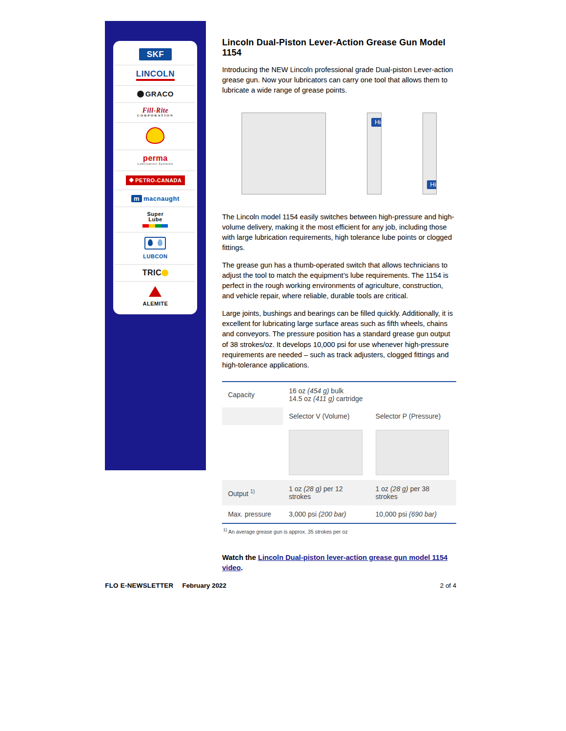SKF
LINCOLN
GRACO
Fill-RiteCORPORATION
permaLubrication Systems
PETRO-CANADA
mmacnaught
Super
Lube
LUBCON
TRIC
ALEMITE
Lincoln Dual-Piston Lever-Action Grease Gun Model 1154
Introducing the NEW Lincoln professional grade Dual-piston Lever-action grease gun. Now your lubricators can carry one tool that allows them to lubricate a wide range of grease points.
High-volume
High-pressure
The Lincoln model 1154 easily switches between high-pressure and high-volume delivery, making it the most efficient for any job, including those with large lubrication requirements, high tolerance lube points or clogged fittings.
The grease gun has a thumb-operated switch that allows technicians to adjust the tool to match the equipment’s lube requirements. The 1154 is perfect in the rough working environments of agriculture, construction, and vehicle repair, where reliable, durable tools are critical.
Large joints, bushings and bearings can be filled quickly. Additionally, it is excellent for lubricating large surface areas such as fifth wheels, chains and conveyors. The pressure position has a standard grease gun output of 38 strokes/oz. It develops 10,000 psi for use whenever high-pressure requirements are needed – such as track adjusters, clogged fittings and high-tolerance applications.
| Capacity | 16 oz (454 g) bulk 14.5 oz (411 g) cartridge |
| | Selector V (Volume) | Selector P (Pressure) |
| Output 1) | 1 oz (28 g) per 12 strokes | 1 oz (28 g) per 38 strokes |
| Max. pressure | 3,000 psi (200 bar) | 10,000 psi (690 bar) |
1) An average grease gun is approx. 35 strokes per oz
Watch the Lincoln Dual-piston lever-action grease gun model 1154 video.
FLO E-NEWSLETTER February 2022
2 of 4